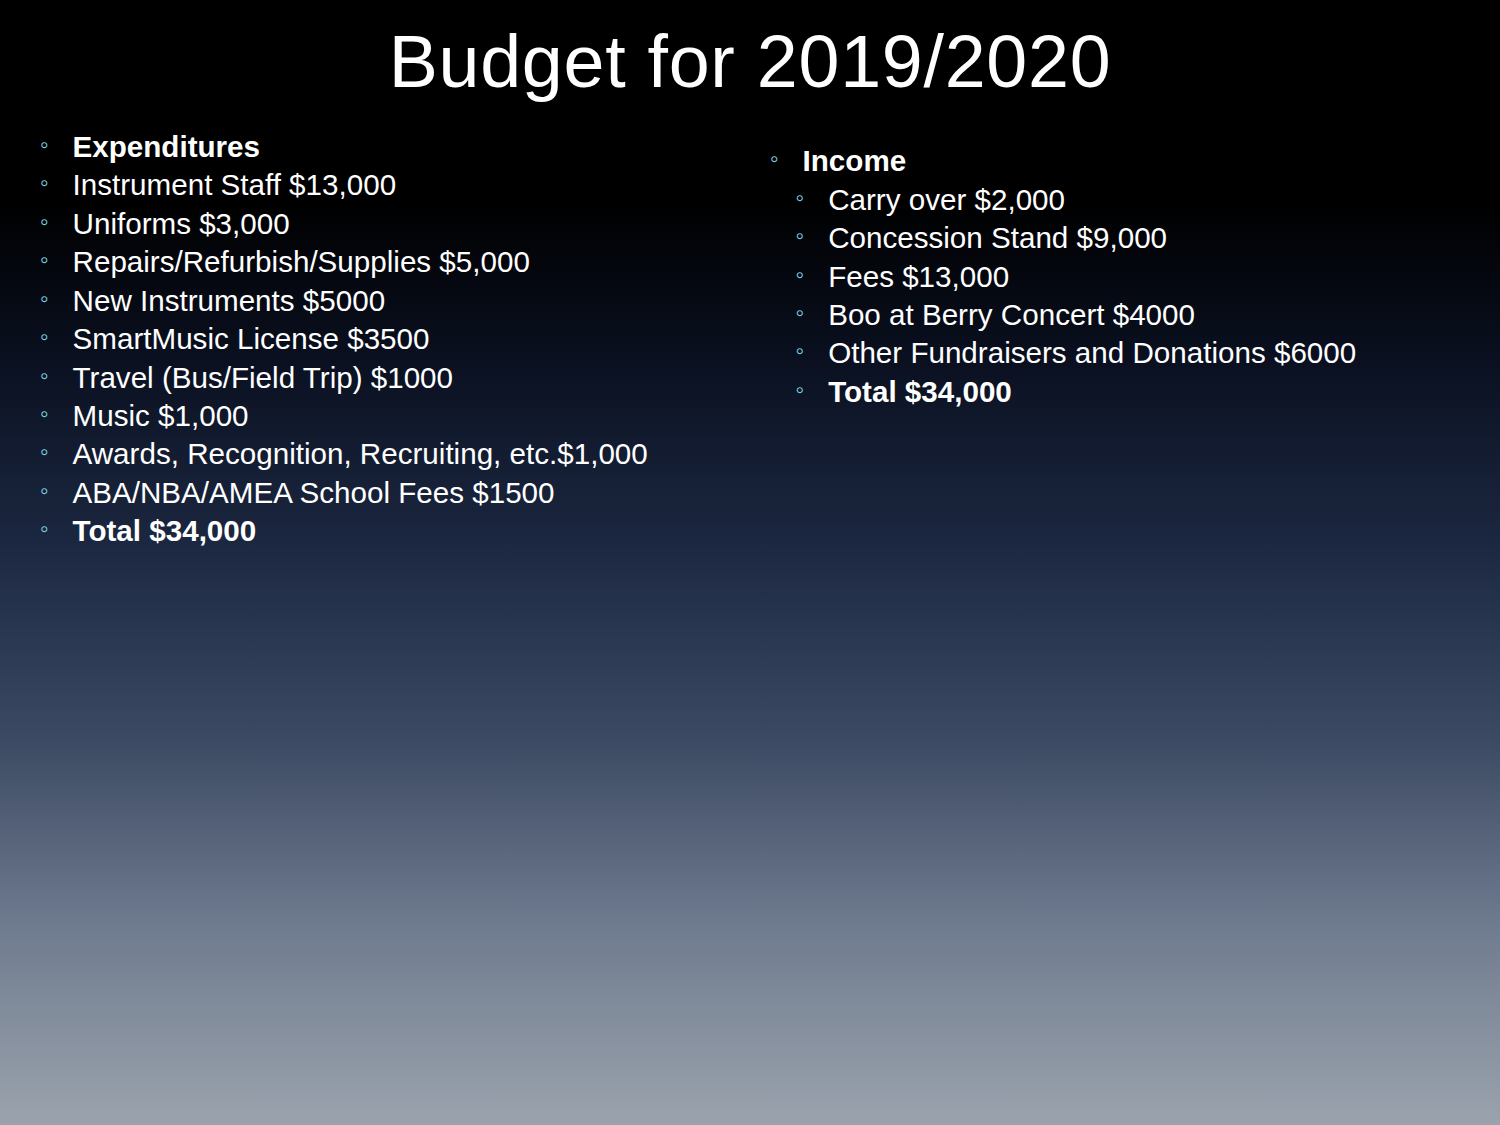Budget for 2019/2020
Expenditures
Instrument Staff $13,000
Uniforms $3,000
Repairs/Refurbish/Supplies $5,000
New Instruments $5000
SmartMusic License $3500
Travel (Bus/Field Trip) $1000
Music $1,000
Awards, Recognition, Recruiting, etc.$1,000
ABA/NBA/AMEA School Fees $1500
Total $34,000
Income
Carry over $2,000
Concession Stand $9,000
Fees $13,000
Boo at Berry Concert $4000
Other Fundraisers and Donations $6000
Total $34,000